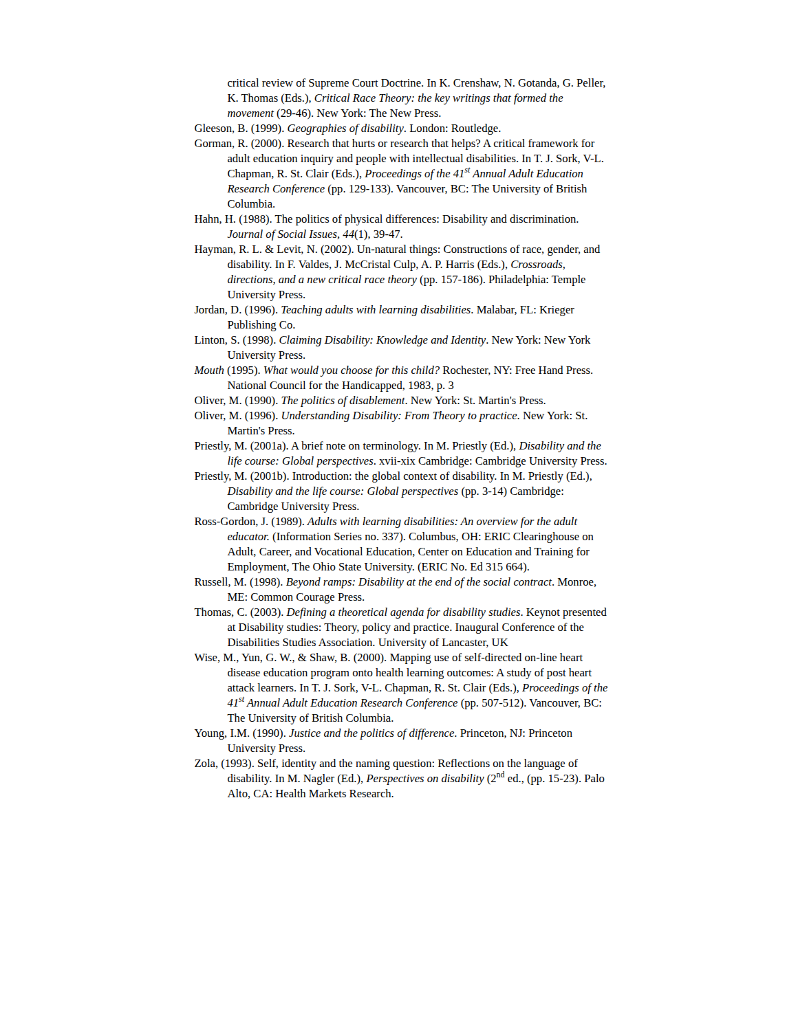critical review of Supreme Court Doctrine. In K. Crenshaw, N. Gotanda, G. Peller, K. Thomas (Eds.), Critical Race Theory: the key writings that formed the movement (29-46). New York: The New Press.
Gleeson, B. (1999). Geographies of disability. London: Routledge.
Gorman, R. (2000). Research that hurts or research that helps? A critical framework for adult education inquiry and people with intellectual disabilities. In T. J. Sork, V-L. Chapman, R. St. Clair (Eds.), Proceedings of the 41st Annual Adult Education Research Conference (pp. 129-133). Vancouver, BC: The University of British Columbia.
Hahn, H. (1988). The politics of physical differences: Disability and discrimination. Journal of Social Issues, 44(1), 39-47.
Hayman, R. L. & Levit, N. (2002). Un-natural things: Constructions of race, gender, and disability. In F. Valdes, J. McCristal Culp, A. P. Harris (Eds.), Crossroads, directions, and a new critical race theory (pp. 157-186). Philadelphia: Temple University Press.
Jordan, D. (1996). Teaching adults with learning disabilities. Malabar, FL: Krieger Publishing Co.
Linton, S. (1998). Claiming Disability: Knowledge and Identity. New York: New York University Press.
Mouth (1995). What would you choose for this child? Rochester, NY: Free Hand Press. National Council for the Handicapped, 1983, p. 3
Oliver, M. (1990). The politics of disablement. New York: St. Martin's Press.
Oliver, M. (1996). Understanding Disability: From Theory to practice. New York: St. Martin's Press.
Priestly, M. (2001a). A brief note on terminology. In M. Priestly (Ed.), Disability and the life course: Global perspectives. xvii-xix Cambridge: Cambridge University Press.
Priestly, M. (2001b). Introduction: the global context of disability. In M. Priestly (Ed.), Disability and the life course: Global perspectives (pp. 3-14) Cambridge: Cambridge University Press.
Ross-Gordon, J. (1989). Adults with learning disabilities: An overview for the adult educator. (Information Series no. 337). Columbus, OH: ERIC Clearinghouse on Adult, Career, and Vocational Education, Center on Education and Training for Employment, The Ohio State University. (ERIC No. Ed 315 664).
Russell, M. (1998). Beyond ramps: Disability at the end of the social contract. Monroe, ME: Common Courage Press.
Thomas, C. (2003). Defining a theoretical agenda for disability studies. Keynot presented at Disability studies: Theory, policy and practice. Inaugural Conference of the Disabilities Studies Association. University of Lancaster, UK
Wise, M., Yun, G. W., & Shaw, B. (2000). Mapping use of self-directed on-line heart disease education program onto health learning outcomes: A study of post heart attack learners. In T. J. Sork, V-L. Chapman, R. St. Clair (Eds.), Proceedings of the 41st Annual Adult Education Research Conference (pp. 507-512). Vancouver, BC: The University of British Columbia.
Young, I.M. (1990). Justice and the politics of difference. Princeton, NJ: Princeton University Press.
Zola, (1993). Self, identity and the naming question: Reflections on the language of disability. In M. Nagler (Ed.), Perspectives on disability (2nd ed., (pp. 15-23). Palo Alto, CA: Health Markets Research.